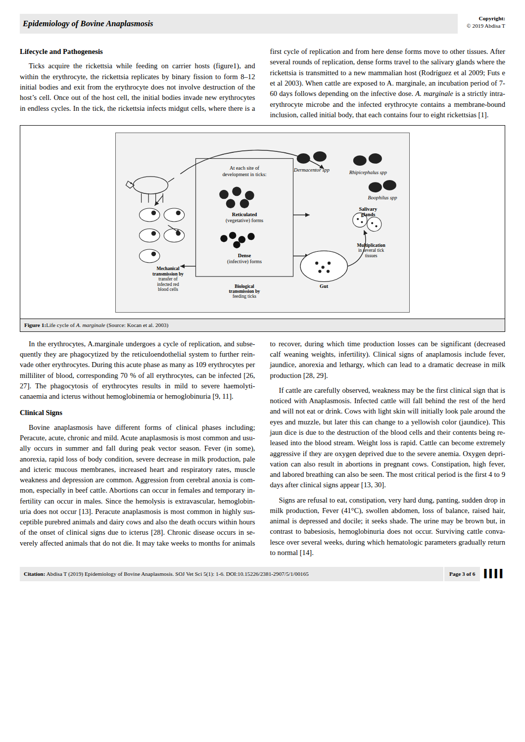Epidemiology of Bovine Anaplasmosis
Copyright:
© 2019 Abdisa T
Lifecycle and Pathogenesis
Ticks acquire the rickettsia while feeding on carrier hosts (figure1), and within the erythrocyte, the rickettsia replicates by binary fission to form 8–12 initial bodies and exit from the erythrocyte does not involve destruction of the host’s cell. Once out of the host cell, the initial bodies invade new erythrocytes in endless cycles. In the tick, the rickettsia infects midgut cells, where there is a first cycle of replication and from here dense forms move to other tissues. After several rounds of replication, dense forms travel to the salivary glands where the rickettsia is transmitted to a new mammalian host (Rodríguez et al 2009; Futs e et al 2003). When cattle are exposed to A. marginale, an incubation period of 7-60 days follows depending on the infective dose. A. marginale is a strictly intra-erythrocyte microbe and the infected erythrocyte contains a membrane-bound inclusion, called initial body, that each contains four to eight rickettsias [1].
At each site of development in ticks: Reticulated (vegetative) forms Dense (infective) forms Mechanical transmission by transfer of infected red blood cells Biological transmission by feeding ticks Dermacentor spp Rhipicephalus spp Boophilus spp Salivary glands Gut Multiplication in several tick tissues
Figure 1: Life cycle of A. marginale (Source: Kocan et al. 2003)
In the erythrocytes, A.marginale undergoes a cycle of replication, and subsequently they are phagocytized by the reticuloendothelial system to further reinvade other erythrocytes. During this acute phase as many as 109 erythrocytes per milliliter of blood, corresponding 70 % of all erythrocytes, can be infected [26, 27]. The phagocytosis of erythrocytes results in mild to severe haemolyticanaemia and icterus without hemoglobinemia or hemoglobinuria [9, 11].
Clinical Signs
Bovine anaplasmosis have different forms of clinical phases including; Peracute, acute, chronic and mild. Acute anaplasmosis is most common and usually occurs in summer and fall during peak vector season. Fever (in some), anorexia, rapid loss of body condition, severe decrease in milk production, pale and icteric mucous membranes, increased heart and respiratory rates, muscle weakness and depression are common. Aggression from cerebral anoxia is common, especially in beef cattle. Abortions can occur in females and temporary infertility can occur in males. Since the hemolysis is extravascular, hemoglobinuria does not occur [13]. Peracute anaplasmosis is most common in highly susceptible purebred animals and dairy cows and also the death occurs within hours of the onset of clinical signs due to icterus [28]. Chronic disease occurs in severely affected animals that do not die. It may take weeks to months for animals to recover, during which time production losses can be significant (decreased calf weaning weights, infertility). Clinical signs of anaplamosis include fever, jaundice, anorexia and lethargy, which can lead to a dramatic decrease in milk production [28, 29].
If cattle are carefully observed, weakness may be the first clinical sign that is noticed with Anaplasmosis. Infected cattle will fall behind the rest of the herd and will not eat or drink. Cows with light skin will initially look pale around the eyes and muzzle, but later this can change to a yellowish color (jaundice). This jaun dice is due to the destruction of the blood cells and their contents being released into the blood stream. Weight loss is rapid. Cattle can become extremely aggressive if they are oxygen deprived due to the severe anemia. Oxygen deprivation can also result in abortions in pregnant cows. Constipation, high fever, and labored breathing can also be seen. The most critical period is the first 4 to 9 days after clinical signs appear [13, 30].
Signs are refusal to eat, constipation, very hard dung, panting, sudden drop in milk production, Fever (41°C), swollen abdomen, loss of balance, raised hair, animal is depressed and docile; it seeks shade. The urine may be brown but, in contrast to babesiosis, hemoglobinuria does not occur. Surviving cattle convalesce over several weeks, during which hematologic parameters gradually return to normal [14].
Citation: Abdisa T (2019) Epidemiology of Bovine Anaplasmosis. SOJ Vet Sci 5(1): 1-6. DOI:10.15226/2381-2907/5/1/00165
Page 3 of 6
▌▌▌▌